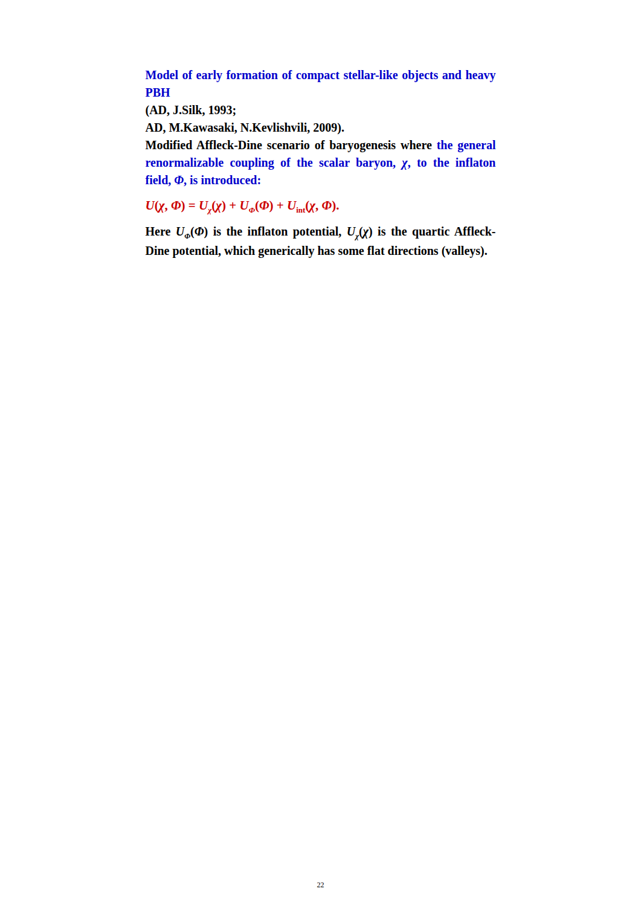Model of early formation of compact stellar-like objects and heavy PBH
(AD, J.Silk, 1993;
AD, M.Kawasaki, N.Kevlishvili, 2009).
Modified Affleck-Dine scenario of baryogenesis where the general renormalizable coupling of the scalar baryon, χ, to the inflaton field, Φ, is introduced:
U(χ, Φ) = Uχ(χ) + UΦ(Φ) + Uint(χ, Φ).
Here UΦ(Φ) is the inflaton potential, Uχ(χ) is the quartic Affleck-Dine potential, which generically has some flat directions (valleys).
22